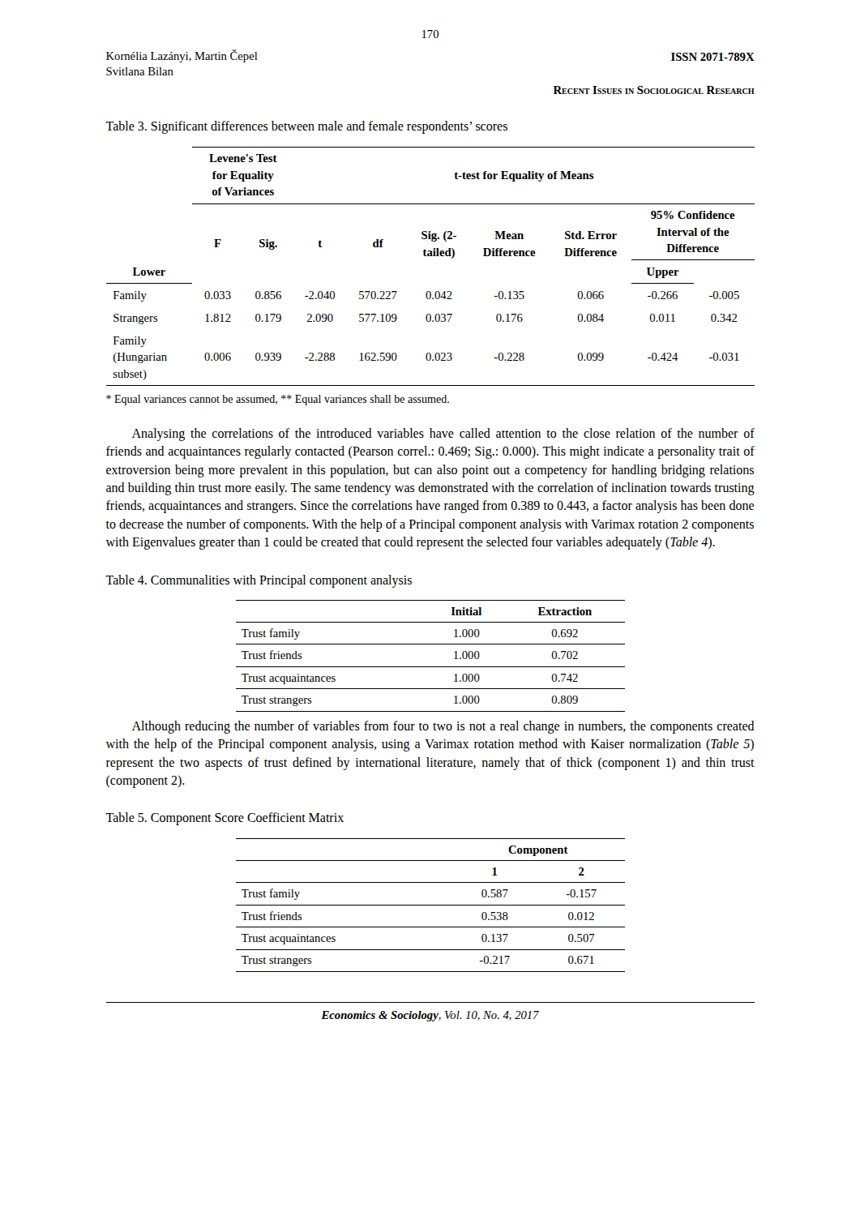170
Kornélia Lazányi, Martin Čepel
Svitlana Bilan
ISSN 2071-789X
Recent Issues in Sociological Research
Table 3. Significant differences between male and female respondents’ scores
| | Levene's Test for Equality of Variances | t-test for Equality of Means |
| --- | --- | --- |
| | F | Sig. | t | df | Sig. (2- tailed) | Mean Difference | Std. Error Difference | 95% Confidence Interval of the Difference |
| Lower | Upper |
| Family | 0.033 | 0.856 | -2.040 | 570.227 | 0.042 | -0.135 | 0.066 | -0.266 | -0.005 |
| Strangers | 1.812 | 0.179 | 2.090 | 577.109 | 0.037 | 0.176 | 0.084 | 0.011 | 0.342 |
| Family (Hungarian subset) | 0.006 | 0.939 | -2.288 | 162.590 | 0.023 | -0.228 | 0.099 | -0.424 | -0.031 |
* Equal variances cannot be assumed, ** Equal variances shall be assumed.
Analysing the correlations of the introduced variables have called attention to the close relation of the number of friends and acquaintances regularly contacted (Pearson correl.: 0.469; Sig.: 0.000). This might indicate a personality trait of extroversion being more prevalent in this population, but can also point out a competency for handling bridging relations and building thin trust more easily. The same tendency was demonstrated with the correlation of inclination towards trusting friends, acquaintances and strangers. Since the correlations have ranged from 0.389 to 0.443, a factor analysis has been done to decrease the number of components. With the help of a Principal component analysis with Varimax rotation 2 components with Eigenvalues greater than 1 could be created that could represent the selected four variables adequately (Table 4).
Table 4. Communalities with Principal component analysis
| | Initial | Extraction |
| --- | --- | --- |
| Trust family | 1.000 | 0.692 |
| Trust friends | 1.000 | 0.702 |
| Trust acquaintances | 1.000 | 0.742 |
| Trust strangers | 1.000 | 0.809 |
Although reducing the number of variables from four to two is not a real change in numbers, the components created with the help of the Principal component analysis, using a Varimax rotation method with Kaiser normalization (Table 5) represent the two aspects of trust defined by international literature, namely that of thick (component 1) and thin trust (component 2).
Table 5. Component Score Coefficient Matrix
| | Component |
| --- | --- |
| | 1 | 2 |
| Trust family | 0.587 | -0.157 |
| Trust friends | 0.538 | 0.012 |
| Trust acquaintances | 0.137 | 0.507 |
| Trust strangers | -0.217 | 0.671 |
Economics & Sociology, Vol. 10, No. 4, 2017